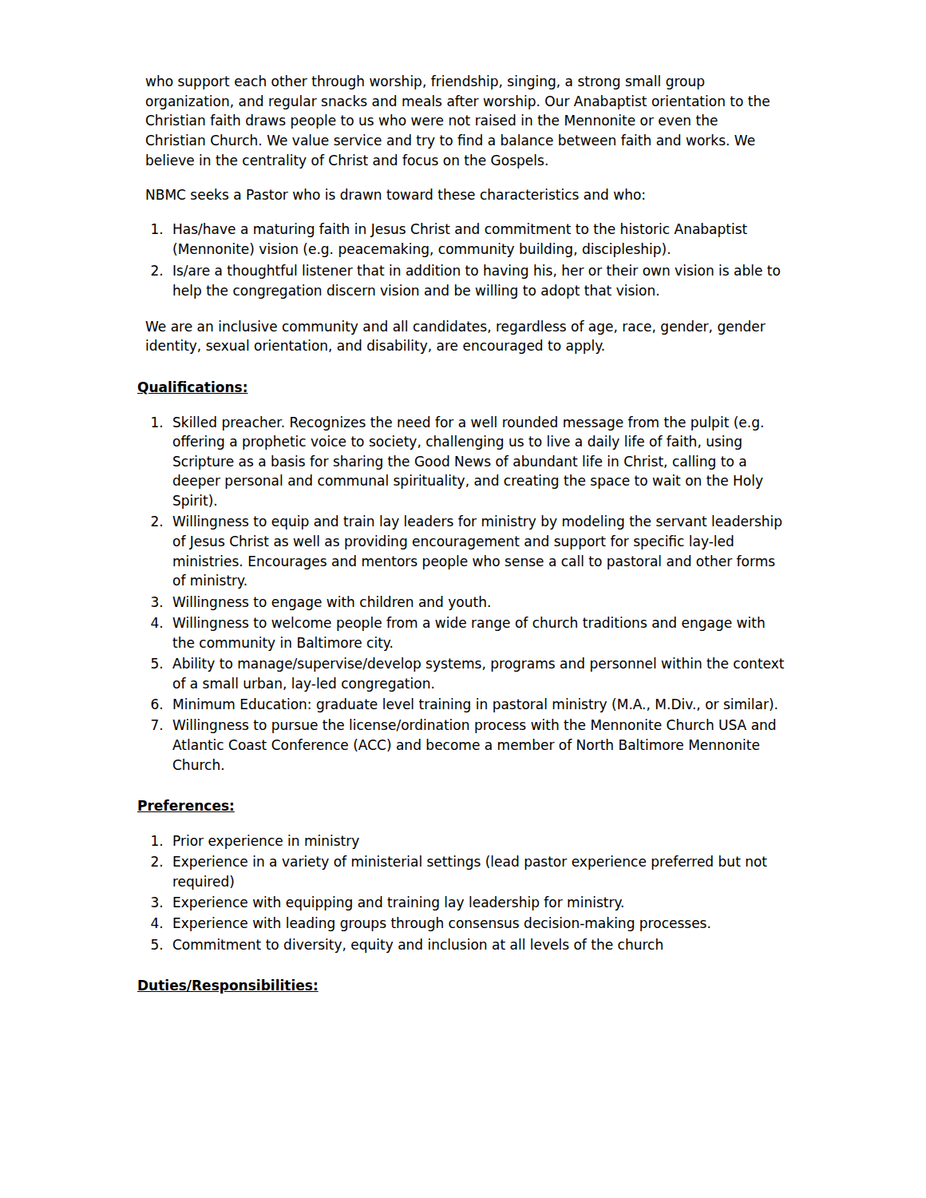who support each other through worship, friendship, singing, a strong small group organization, and regular snacks and meals after worship. Our Anabaptist orientation to the Christian faith draws people to us who were not raised in the Mennonite or even the Christian Church. We value service and try to find a balance between faith and works. We believe in the centrality of Christ and focus on the Gospels.
NBMC seeks a Pastor who is drawn toward these characteristics and who:
Has/have a maturing faith in Jesus Christ and commitment to the historic Anabaptist (Mennonite) vision (e.g. peacemaking, community building, discipleship).
Is/are a thoughtful listener that in addition to having his, her or their own vision is able to help the congregation discern vision and be willing to adopt that vision.
We are an inclusive community and all candidates, regardless of age, race, gender, gender identity, sexual orientation, and disability, are encouraged to apply.
Qualifications:
Skilled preacher. Recognizes the need for a well rounded message from the pulpit (e.g. offering a prophetic voice to society, challenging us to live a daily life of faith, using Scripture as a basis for sharing the Good News of abundant life in Christ, calling to a deeper personal and communal spirituality, and creating the space to wait on the Holy Spirit).
Willingness to equip and train lay leaders for ministry by modeling the servant leadership of Jesus Christ as well as providing encouragement and support for specific lay-led ministries. Encourages and mentors people who sense a call to pastoral and other forms of ministry.
Willingness to engage with children and youth.
Willingness to welcome people from a wide range of church traditions and engage with the community in Baltimore city.
Ability to manage/supervise/develop systems, programs and personnel within the context of a small urban, lay-led congregation.
Minimum Education: graduate level training in pastoral ministry (M.A., M.Div., or similar).
Willingness to pursue the license/ordination process with the Mennonite Church USA and Atlantic Coast Conference (ACC) and become a member of North Baltimore Mennonite Church.
Preferences:
Prior experience in ministry
Experience in a variety of ministerial settings (lead pastor experience preferred but not required)
Experience with equipping and training lay leadership for ministry.
Experience with leading groups through consensus decision-making processes.
Commitment to diversity, equity and inclusion at all levels of the church
Duties/Responsibilities: